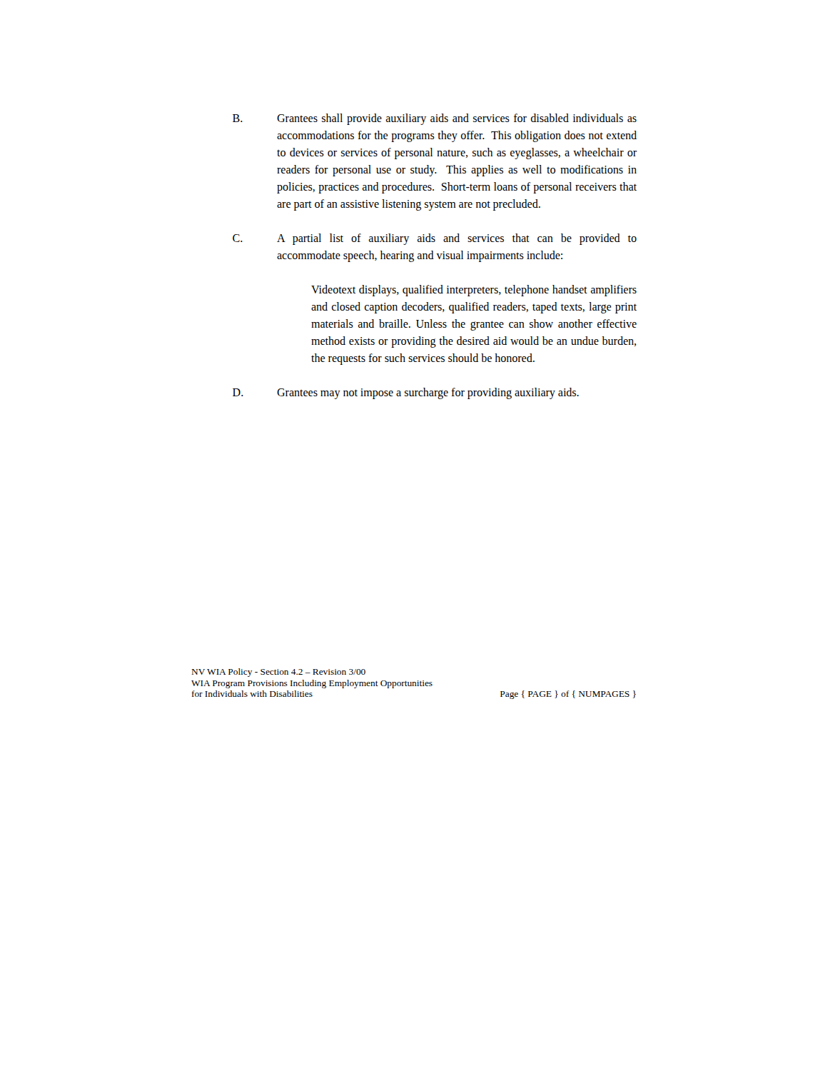B.
Grantees shall provide auxiliary aids and services for disabled individuals as accommodations for the programs they offer. This obligation does not extend to devices or services of personal nature, such as eyeglasses, a wheelchair or readers for personal use or study. This applies as well to modifications in policies, practices and procedures. Short-term loans of personal receivers that are part of an assistive listening system are not precluded.
C.
A partial list of auxiliary aids and services that can be provided to accommodate speech, hearing and visual impairments include:
Videotext displays, qualified interpreters, telephone handset amplifiers and closed caption decoders, qualified readers, taped texts, large print materials and braille. Unless the grantee can show another effective method exists or providing the desired aid would be an undue burden, the requests for such services should be honored.
D.
Grantees may not impose a surcharge for providing auxiliary aids.
NV WIA Policy - Section 4.2 – Revision 3/00
WIA Program Provisions Including Employment Opportunities
for Individuals with Disabilities
Page { PAGE } of { NUMPAGES }